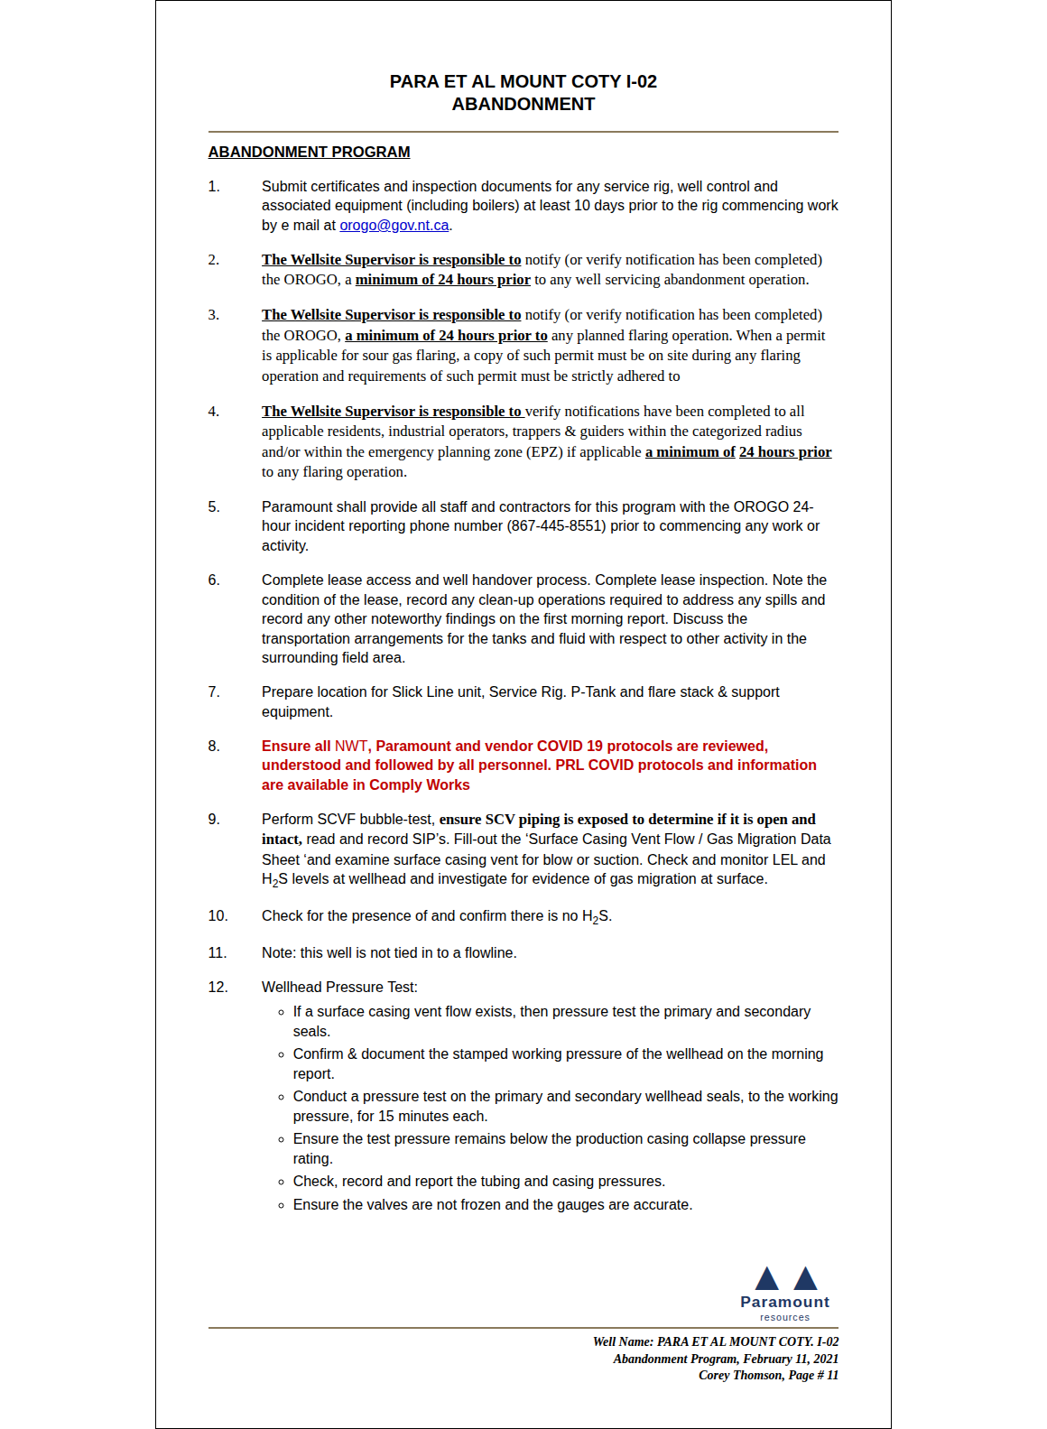PARA ET AL MOUNT COTY I-02
ABANDONMENT
ABANDONMENT PROGRAM
1. Submit certificates and inspection documents for any service rig, well control and associated equipment (including boilers) at least 10 days prior to the rig commencing work by e mail at orogo@gov.nt.ca.
2. The Wellsite Supervisor is responsible to notify (or verify notification has been completed) the OROGO, a minimum of 24 hours prior to any well servicing abandonment operation.
3. The Wellsite Supervisor is responsible to notify (or verify notification has been completed) the OROGO, a minimum of 24 hours prior to any planned flaring operation. When a permit is applicable for sour gas flaring, a copy of such permit must be on site during any flaring operation and requirements of such permit must be strictly adhered to
4. The Wellsite Supervisor is responsible to verify notifications have been completed to all applicable residents, industrial operators, trappers & guiders within the categorized radius and/or within the emergency planning zone (EPZ) if applicable a minimum of 24 hours prior to any flaring operation.
5. Paramount shall provide all staff and contractors for this program with the OROGO 24-hour incident reporting phone number (867-445-8551) prior to commencing any work or activity.
6. Complete lease access and well handover process. Complete lease inspection. Note the condition of the lease, record any clean-up operations required to address any spills and record any other noteworthy findings on the first morning report. Discuss the transportation arrangements for the tanks and fluid with respect to other activity in the surrounding field area.
7. Prepare location for Slick Line unit, Service Rig. P-Tank and flare stack & support equipment.
8. Ensure all NWT, Paramount and vendor COVID 19 protocols are reviewed, understood and followed by all personnel. PRL COVID protocols and information are available in Comply Works
9. Perform SCVF bubble-test, ensure SCV piping is exposed to determine if it is open and intact, read and record SIP’s. Fill-out the ‘Surface Casing Vent Flow / Gas Migration Data Sheet ‘and examine surface casing vent for blow or suction. Check and monitor LEL and H2S levels at wellhead and investigate for evidence of gas migration at surface.
10. Check for the presence of and confirm there is no H2S.
11. Note: this well is not tied in to a flowline.
12. Wellhead Pressure Test:
If a surface casing vent flow exists, then pressure test the primary and secondary seals.
Confirm & document the stamped working pressure of the wellhead on the morning report.
Conduct a pressure test on the primary and secondary wellhead seals, to the working pressure, for 15 minutes each.
Ensure the test pressure remains below the production casing collapse pressure rating.
Check, record and report the tubing and casing pressures.
Ensure the valves are not frozen and the gauges are accurate.
▲▲
Paramount
resources
Well Name: PARA ET AL MOUNT COTY. I-02
Abandonment Program, February 11, 2021
Corey Thomson, Page # 11